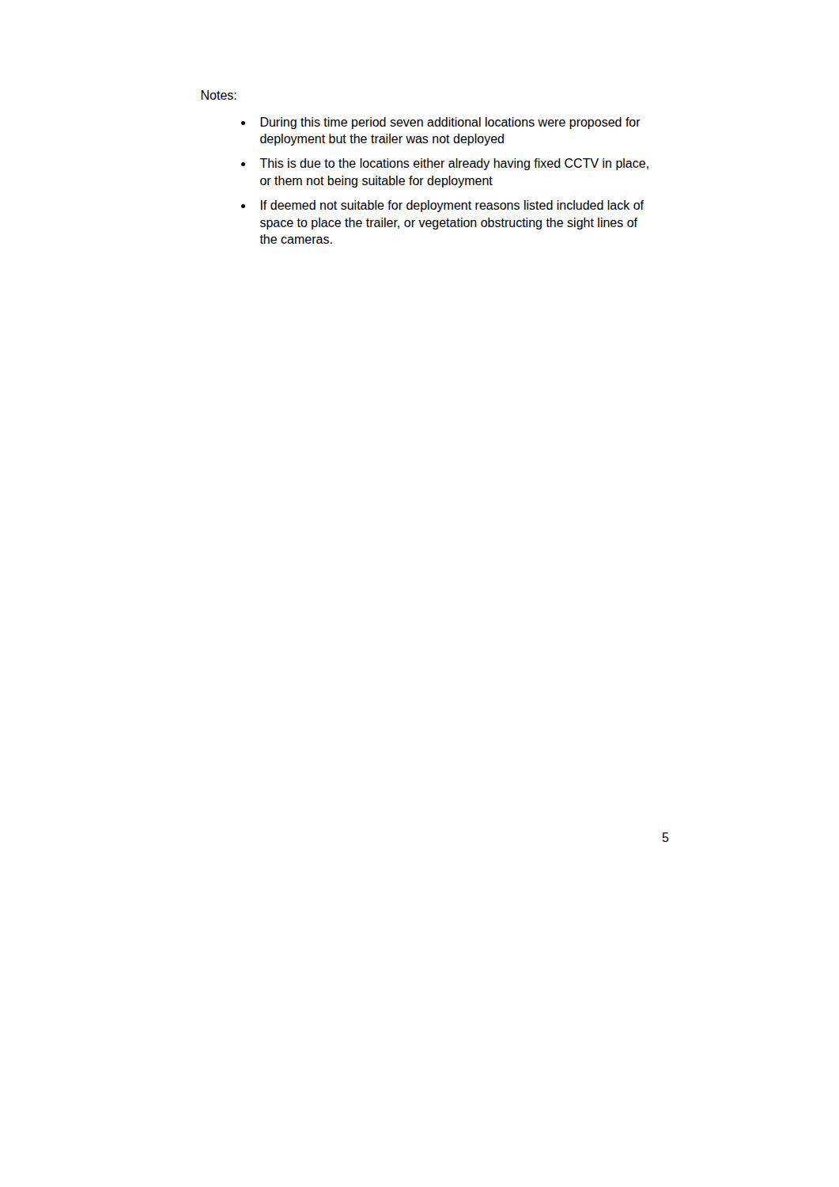Notes:
During this time period seven additional locations were proposed for deployment but the trailer was not deployed
This is due to the locations either already having fixed CCTV in place, or them not being suitable for deployment
If deemed not suitable for deployment reasons listed included lack of space to place the trailer, or vegetation obstructing the sight lines of the cameras.
5